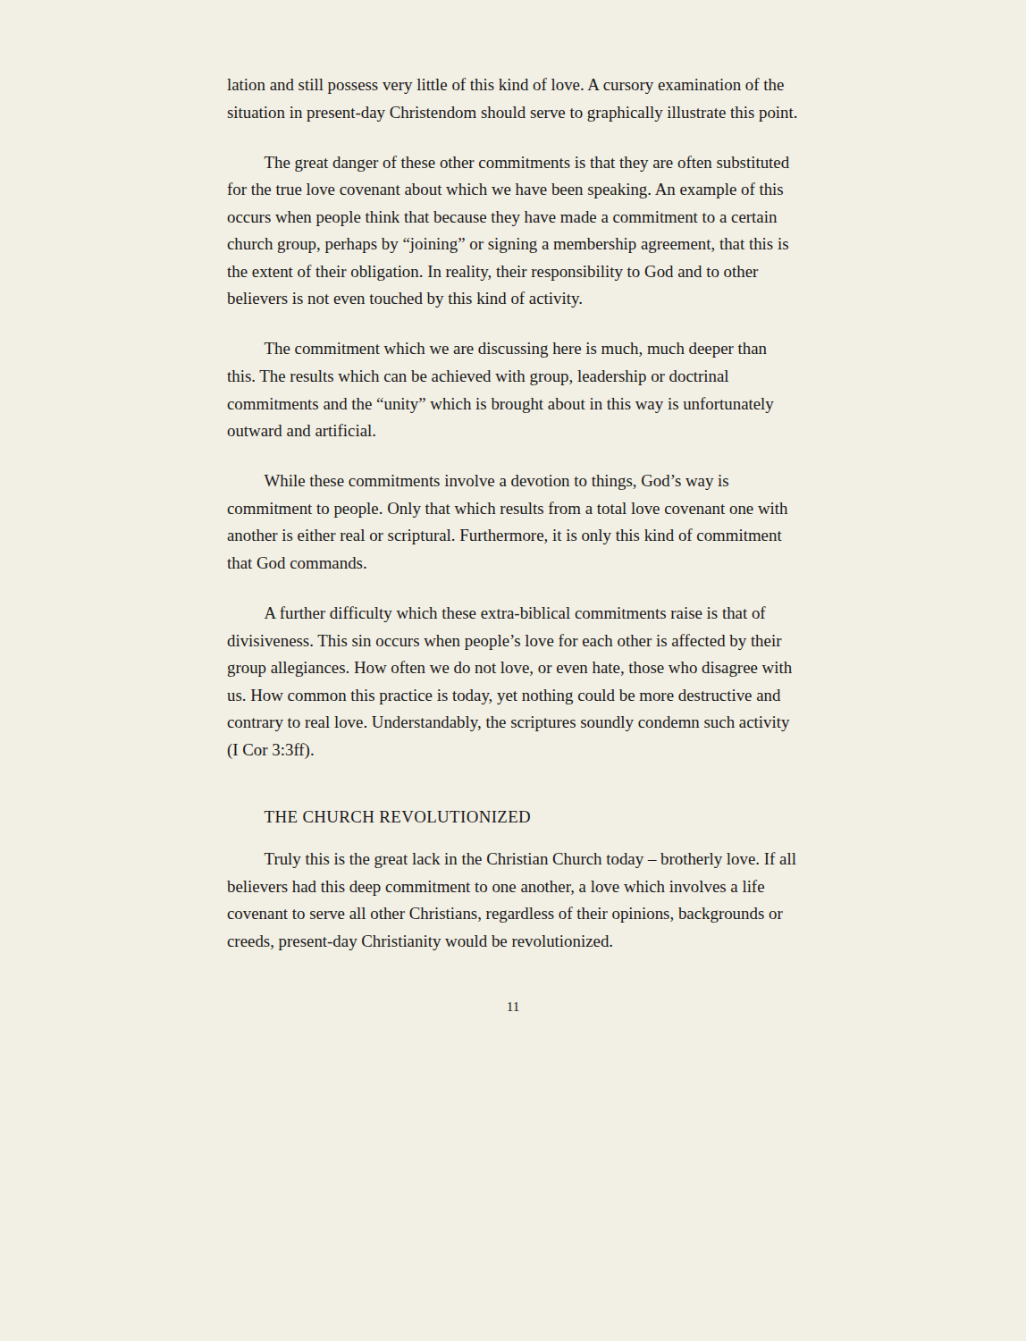lation and still possess very little of this kind of love. A cursory examination of the situation in present-day Christendom should serve to graphically illustrate this point.
The great danger of these other commitments is that they are often substituted for the true love covenant about which we have been speaking. An example of this occurs when people think that because they have made a commitment to a certain church group, perhaps by “joining” or signing a membership agreement, that this is the extent of their obligation. In reality, their responsibility to God and to other believers is not even touched by this kind of activity.
The commitment which we are discussing here is much, much deeper than this. The results which can be achieved with group, leadership or doctrinal commitments and the “unity” which is brought about in this way is unfortunately outward and artificial.
While these commitments involve a devotion to things, God’s way is commitment to people. Only that which results from a total love covenant one with another is either real or scriptural. Furthermore, it is only this kind of commitment that God commands.
A further difficulty which these extra-biblical commitments raise is that of divisiveness. This sin occurs when people’s love for each other is affected by their group allegiances. How often we do not love, or even hate, those who disagree with us. How common this practice is today, yet nothing could be more destructive and contrary to real love. Understandably, the scriptures soundly condemn such activity (I Cor 3:3ff).
THE CHURCH REVOLUTIONIZED
Truly this is the great lack in the Christian Church today – brotherly love. If all believers had this deep commitment to one another, a love which involves a life covenant to serve all other Christians, regardless of their opinions, backgrounds or creeds, present-day Christianity would be revolutionized.
11